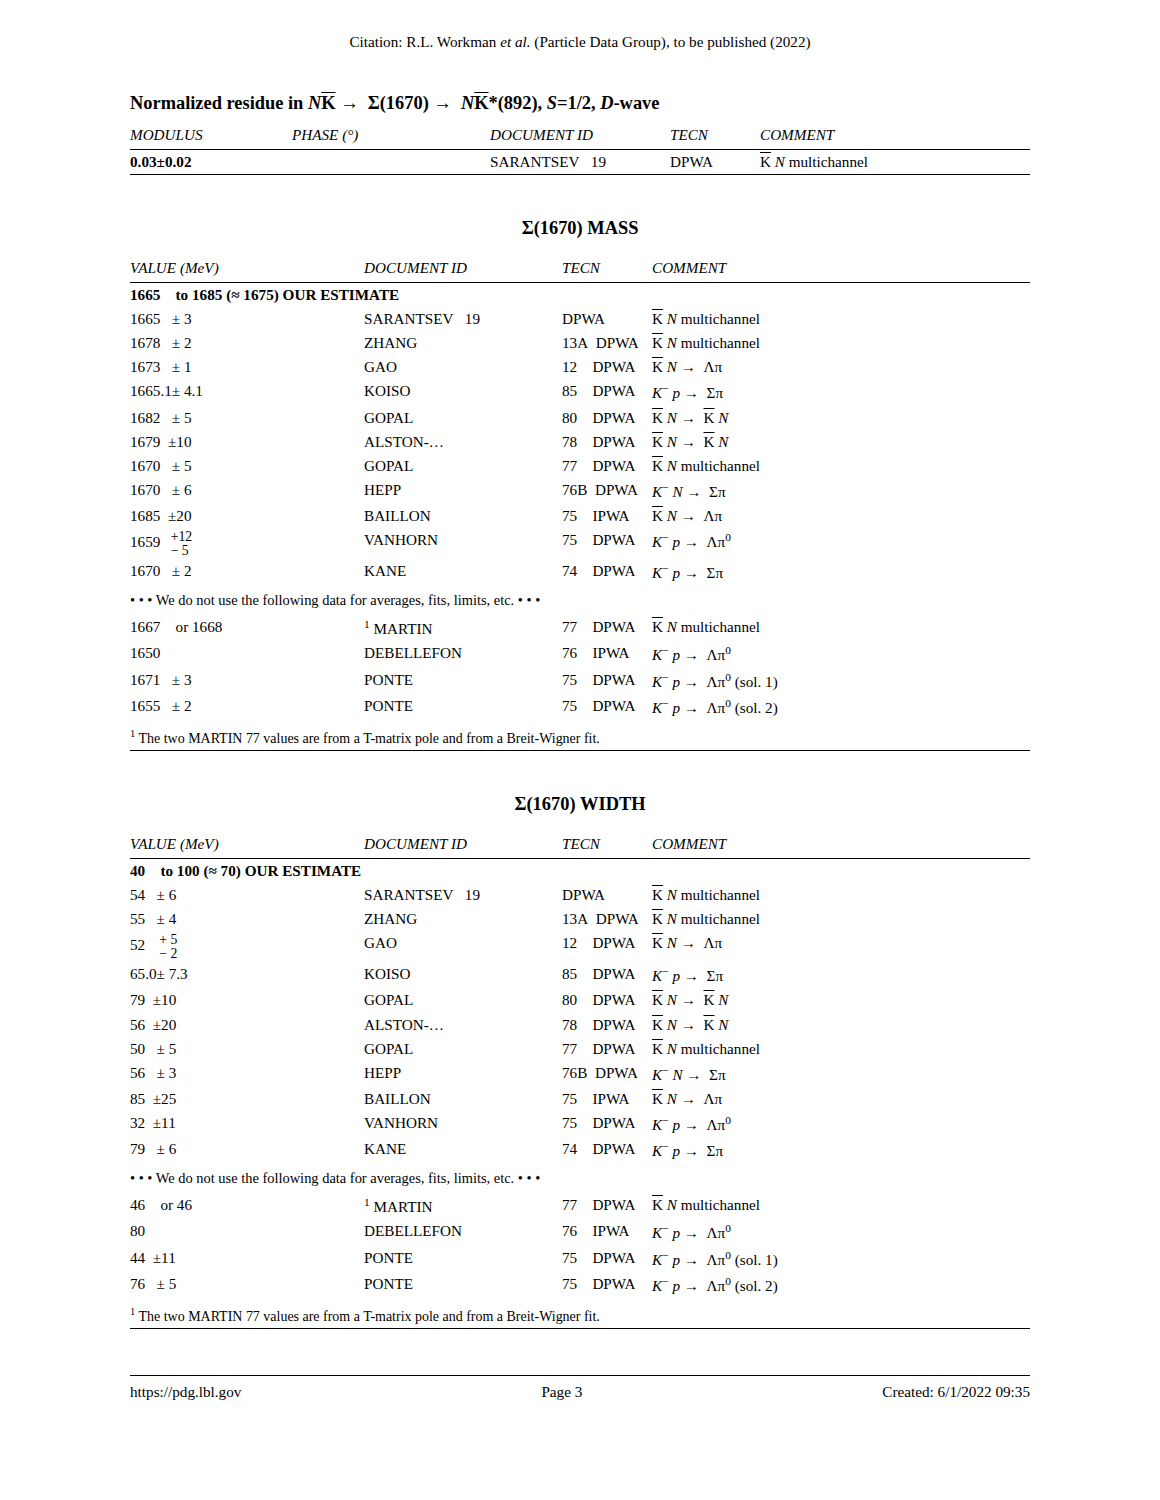Citation: R.L. Workman et al. (Particle Data Group), to be published (2022)
Normalized residue in NK → Σ(1670) → NK*(892), S=1/2, D-wave
| MODULUS | PHASE (°) | DOCUMENT ID | TECN | COMMENT |
| --- | --- | --- | --- | --- |
| 0.03±0.02 | SARANTSEV 19 | DPWA | K N multichannel |
Σ(1670) MASS
| VALUE (MeV) | DOCUMENT ID | TECN | COMMENT |
| --- | --- | --- | --- |
| 1665 to 1685 (≈ 1675) OUR ESTIMATE |
| 1665 ± 3 | SARANTSEV 19 | DPWA | K N multichannel |
| 1678 ± 2 | ZHANG | 13A DPWA | K N multichannel |
| 1673 ± 1 | GAO | 12 DPWA | K N → Λπ |
| 1665.1± 4.1 | KOISO | 85 DPWA | K − p → Σπ |
| 1682 ± 5 | GOPAL | 80 DPWA | K N → K N |
| 1679 ±10 | ALSTON-… | 78 DPWA | K N → K N |
| 1670 ± 5 | GOPAL | 77 DPWA | K N multichannel |
| 1670 ± 6 | HEPP | 76B DPWA | K − N → Σπ |
| 1685 ±20 | BAILLON | 75 IPWA | K N → Λπ |
| 1659 +12 − 5 | VANHORN | 75 DPWA | K − p → Λπ 0 |
| 1670 ± 2 | KANE | 74 DPWA | K − p → Σπ |
| • • • We do not use the following data for averages, fits, limits, etc. • • • |
| 1667 or 1668 | 1 MARTIN | 77 DPWA | K N multichannel |
| 1650 | DEBELLEFON | 76 IPWA | K − p → Λπ 0 |
| 1671 ± 3 | PONTE | 75 DPWA | K − p → Λπ 0 (sol. 1) |
| 1655 ± 2 | PONTE | 75 DPWA | K − p → Λπ 0 (sol. 2) |
| 1 The two MARTIN 77 values are from a T-matrix pole and from a Breit-Wigner fit. |
Σ(1670) WIDTH
| VALUE (MeV) | DOCUMENT ID | TECN | COMMENT |
| --- | --- | --- | --- |
| 40 to 100 (≈ 70) OUR ESTIMATE |
| 54 ± 6 | SARANTSEV 19 | DPWA | K N multichannel |
| 55 ± 4 | ZHANG | 13A DPWA | K N multichannel |
| 52 + 5 − 2 | GAO | 12 DPWA | K N → Λπ |
| 65.0± 7.3 | KOISO | 85 DPWA | K − p → Σπ |
| 79 ±10 | GOPAL | 80 DPWA | K N → K N |
| 56 ±20 | ALSTON-… | 78 DPWA | K N → K N |
| 50 ± 5 | GOPAL | 77 DPWA | K N multichannel |
| 56 ± 3 | HEPP | 76B DPWA | K − N → Σπ |
| 85 ±25 | BAILLON | 75 IPWA | K N → Λπ |
| 32 ±11 | VANHORN | 75 DPWA | K − p → Λπ 0 |
| 79 ± 6 | KANE | 74 DPWA | K − p → Σπ |
| • • • We do not use the following data for averages, fits, limits, etc. • • • |
| 46 or 46 | 1 MARTIN | 77 DPWA | K N multichannel |
| 80 | DEBELLEFON | 76 IPWA | K − p → Λπ 0 |
| 44 ±11 | PONTE | 75 DPWA | K − p → Λπ 0 (sol. 1) |
| 76 ± 5 | PONTE | 75 DPWA | K − p → Λπ 0 (sol. 2) |
| 1 The two MARTIN 77 values are from a T-matrix pole and from a Breit-Wigner fit. |
https://pdg.lbl.gov Page 3 Created: 6/1/2022 09:35